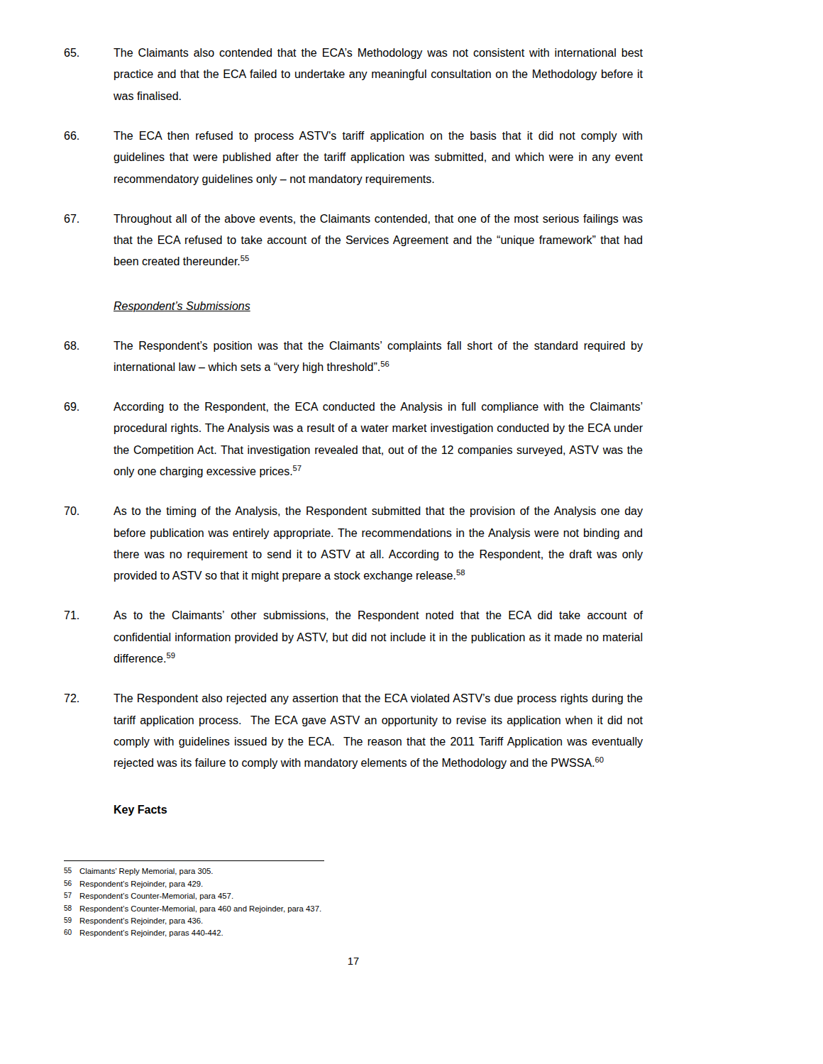65.
The Claimants also contended that the ECA’s Methodology was not consistent with international best practice and that the ECA failed to undertake any meaningful consultation on the Methodology before it was finalised.
66.
The ECA then refused to process ASTV's tariff application on the basis that it did not comply with guidelines that were published after the tariff application was submitted, and which were in any event recommendatory guidelines only – not mandatory requirements.
67.
Throughout all of the above events, the Claimants contended, that one of the most serious failings was that the ECA refused to take account of the Services Agreement and the “unique framework” that had been created thereunder.55
Respondent’s Submissions
68.
The Respondent’s position was that the Claimants’ complaints fall short of the standard required by international law – which sets a “very high threshold”.56
69.
According to the Respondent, the ECA conducted the Analysis in full compliance with the Claimants’ procedural rights. The Analysis was a result of a water market investigation conducted by the ECA under the Competition Act. That investigation revealed that, out of the 12 companies surveyed, ASTV was the only one charging excessive prices.57
70.
As to the timing of the Analysis, the Respondent submitted that the provision of the Analysis one day before publication was entirely appropriate. The recommendations in the Analysis were not binding and there was no requirement to send it to ASTV at all. According to the Respondent, the draft was only provided to ASTV so that it might prepare a stock exchange release.58
71.
As to the Claimants’ other submissions, the Respondent noted that the ECA did take account of confidential information provided by ASTV, but did not include it in the publication as it made no material difference.59
72.
The Respondent also rejected any assertion that the ECA violated ASTV’s due process rights during the tariff application process. The ECA gave ASTV an opportunity to revise its application when it did not comply with guidelines issued by the ECA. The reason that the 2011 Tariff Application was eventually rejected was its failure to comply with mandatory elements of the Methodology and the PWSSA.60
Key Facts
55 Claimants’ Reply Memorial, para 305.
56 Respondent’s Rejoinder, para 429.
57 Respondent’s Counter-Memorial, para 457.
58 Respondent’s Counter-Memorial, para 460 and Rejoinder, para 437.
59 Respondent’s Rejoinder, para 436.
60 Respondent’s Rejoinder, paras 440-442.
17